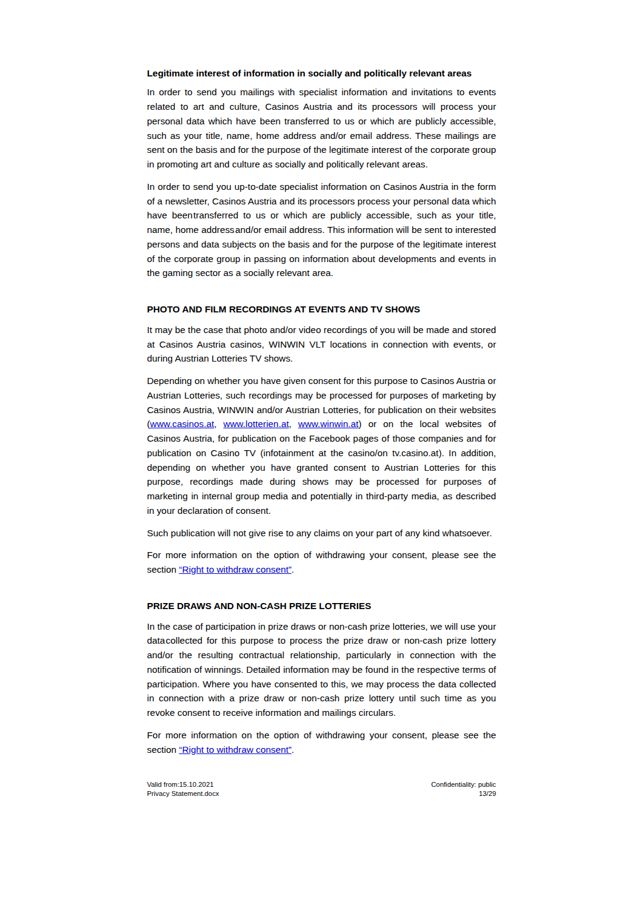Legitimate interest of information in socially and politically relevant areas
In order to send you mailings with specialist information and invitations to events related to art and culture, Casinos Austria and its processors will process your personal data which have been transferred to us or which are publicly accessible, such as your title, name, home address and/or email address. These mailings are sent on the basis and for the purpose of the legitimate interest of the corporate group in promoting art and culture as socially and politically relevant areas.
In order to send you up-to-date specialist information on Casinos Austria in the form of a newsletter, Casinos Austria and its processors process your personal data which have been transferred to us or which are publicly accessible, such as your title, name, home address and/or email address. This information will be sent to interested persons and data subjects on the basis and for the purpose of the legitimate interest of the corporate group in passing on information about developments and events in the gaming sector as a socially relevant area.
PHOTO AND FILM RECORDINGS AT EVENTS AND TV SHOWS
It may be the case that photo and/or video recordings of you will be made and stored at Casinos Austria casinos, WINWIN VLT locations in connection with events, or during Austrian Lotteries TV shows.
Depending on whether you have given consent for this purpose to Casinos Austria or Austrian Lotteries, such recordings may be processed for purposes of marketing by Casinos Austria, WINWIN and/or Austrian Lotteries, for publication on their websites (www.casinos.at, www.lotterien.at, www.winwin.at) or on the local websites of Casinos Austria, for publication on the Facebook pages of those companies and for publication on Casino TV (infotainment at the casino/on tv.casino.at). In addition, depending on whether you have granted consent to Austrian Lotteries for this purpose, recordings made during shows may be processed for purposes of marketing in internal group media and potentially in third-party media, as described in your declaration of consent.
Such publication will not give rise to any claims on your part of any kind whatsoever.
For more information on the option of withdrawing your consent, please see the section “Right to withdraw consent”.
PRIZE DRAWS AND NON-CASH PRIZE LOTTERIES
In the case of participation in prize draws or non-cash prize lotteries, we will use your data collected for this purpose to process the prize draw or non-cash prize lottery and/or the resulting contractual relationship, particularly in connection with the notification of winnings. Detailed information may be found in the respective terms of participation. Where you have consented to this, we may process the data collected in connection with a prize draw or non-cash prize lottery until such time as you revoke consent to receive information and mailings circulars.
For more information on the option of withdrawing your consent, please see the section “Right to withdraw consent”.
Valid from:15.10.2021
Privacy Statement.docx
Confidentiality: public
13/29